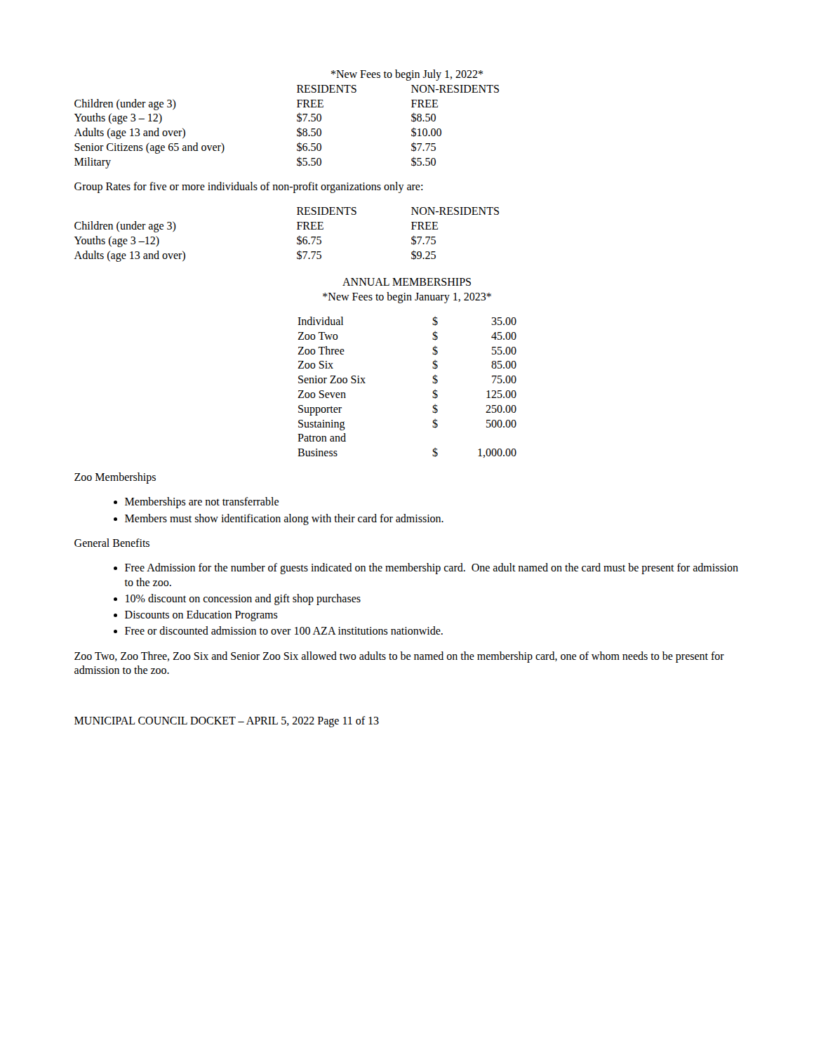*New Fees to begin July 1, 2022*
| | RESIDENTS | NON-RESIDENTS |
| Children (under age 3) | FREE | FREE |
| Youths (age 3 – 12) | $7.50 | $8.50 |
| Adults (age 13 and over) | $8.50 | $10.00 |
| Senior Citizens (age 65 and over) | $6.50 | $7.75 |
| Military | $5.50 | $5.50 |
Group Rates for five or more individuals of non-profit organizations only are:
| | RESIDENTS | NON-RESIDENTS |
| Children (under age 3) | FREE | FREE |
| Youths (age 3 –12) | $6.75 | $7.75 |
| Adults (age 13 and over) | $7.75 | $9.25 |
ANNUAL MEMBERSHIPS
*New Fees to begin January 1, 2023*
| Individual | $ | 35.00 |
| Zoo Two | $ | 45.00 |
| Zoo Three | $ | 55.00 |
| Zoo Six | $ | 85.00 |
| Senior Zoo Six | $ | 75.00 |
| Zoo Seven | $ | 125.00 |
| Supporter | $ | 250.00 |
| Sustaining | $ | 500.00 |
| Patron and | | |
| Business | $ | 1,000.00 |
Zoo Memberships
Memberships are not transferrable
Members must show identification along with their card for admission.
General Benefits
Free Admission for the number of guests indicated on the membership card. One adult named on the card must be present for admission to the zoo.
10% discount on concession and gift shop purchases
Discounts on Education Programs
Free or discounted admission to over 100 AZA institutions nationwide.
Zoo Two, Zoo Three, Zoo Six and Senior Zoo Six allowed two adults to be named on the membership card, one of whom needs to be present for admission to the zoo.
MUNICIPAL COUNCIL DOCKET – APRIL 5, 2022 Page 11 of 13